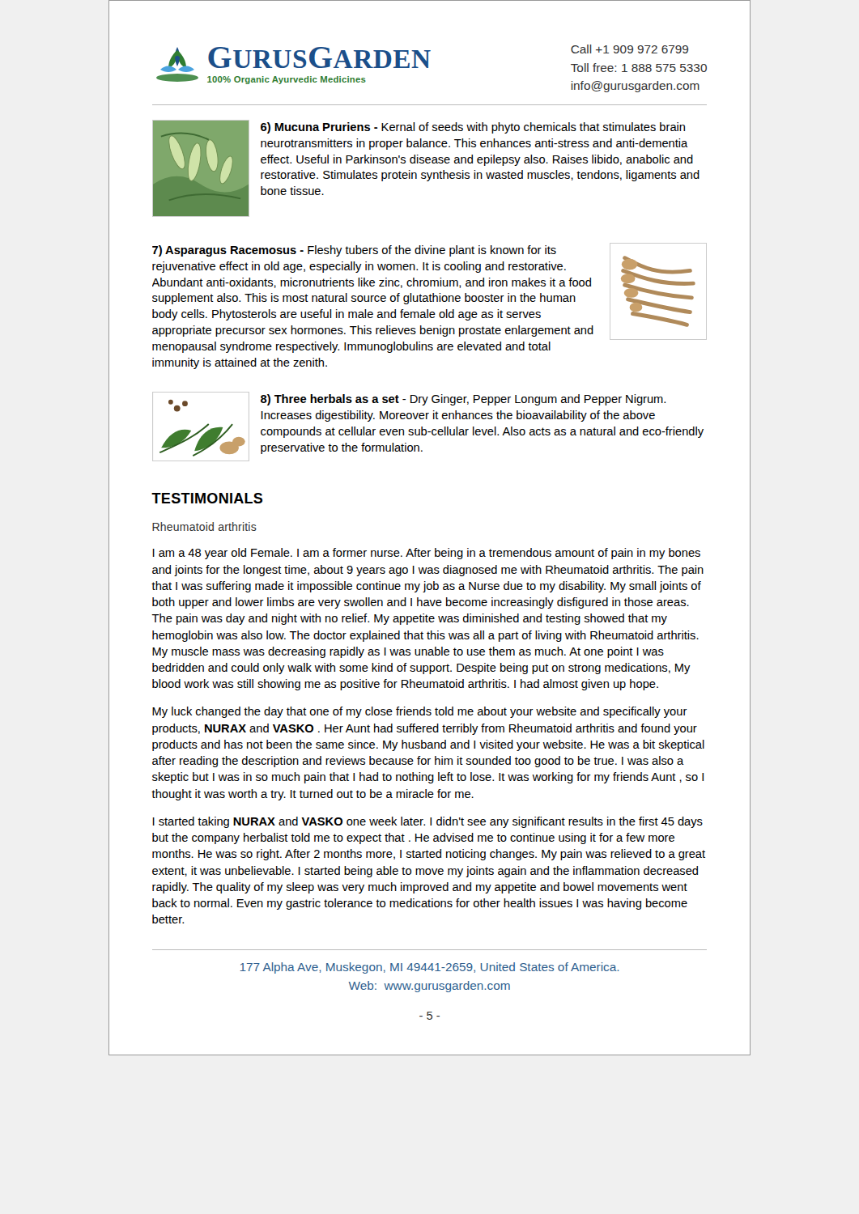GURUSGARDEN
100% Organic Ayurvedic Medicines
Call +1 909 972 6799
Toll free: 1 888 575 5330
info@gurusgarden.com
6) Mucuna Pruriens - Kernal of seeds with phyto chemicals that stimulates brain neurotransmitters in proper balance. This enhances anti-stress and anti-dementia effect. Useful in Parkinson's disease and epilepsy also. Raises libido, anabolic and restorative. Stimulates protein synthesis in wasted muscles, tendons, ligaments and bone tissue.
7) Asparagus Racemosus - Fleshy tubers of the divine plant is known for its rejuvenative effect in old age, especially in women. It is cooling and restorative. Abundant anti-oxidants, micronutrients like zinc, chromium, and iron makes it a food supplement also. This is most natural source of glutathione booster in the human body cells. Phytosterols are useful in male and female old age as it serves appropriate precursor sex hormones. This relieves benign prostate enlargement and menopausal syndrome respectively. Immunoglobulins are elevated and total immunity is attained at the zenith.
8) Three herbals as a set - Dry Ginger, Pepper Longum and Pepper Nigrum. Increases digestibility. Moreover it enhances the bioavailability of the above compounds at cellular even sub-cellular level. Also acts as a natural and eco-friendly preservative to the formulation.
TESTIMONIALS
Rheumatoid arthritis
I am a 48 year old Female. I am a former nurse. After being in a tremendous amount of pain in my bones and joints for the longest time, about 9 years ago I was diagnosed me with Rheumatoid arthritis. The pain that I was suffering made it impossible continue my job as a Nurse due to my disability. My small joints of both upper and lower limbs are very swollen and I have become increasingly disfigured in those areas. The pain was day and night with no relief. My appetite was diminished and testing showed that my hemoglobin was also low. The doctor explained that this was all a part of living with Rheumatoid arthritis. My muscle mass was decreasing rapidly as I was unable to use them as much. At one point I was bedridden and could only walk with some kind of support. Despite being put on strong medications, My blood work was still showing me as positive for Rheumatoid arthritis. I had almost given up hope.
My luck changed the day that one of my close friends told me about your website and specifically your products, NURAX and VASKO . Her Aunt had suffered terribly from Rheumatoid arthritis and found your products and has not been the same since. My husband and I visited your website. He was a bit skeptical after reading the description and reviews because for him it sounded too good to be true. I was also a skeptic but I was in so much pain that I had to nothing left to lose. It was working for my friends Aunt , so I thought it was worth a try. It turned out to be a miracle for me.
I started taking NURAX and VASKO one week later. I didn't see any significant results in the first 45 days but the company herbalist told me to expect that . He advised me to continue using it for a few more months. He was so right. After 2 months more, I started noticing changes. My pain was relieved to a great extent, it was unbelievable. I started being able to move my joints again and the inflammation decreased rapidly. The quality of my sleep was very much improved and my appetite and bowel movements went back to normal. Even my gastric tolerance to medications for other health issues I was having become better.
177 Alpha Ave, Muskegon, MI 49441-2659, United States of America.
Web: www.gurusgarden.com
- 5 -